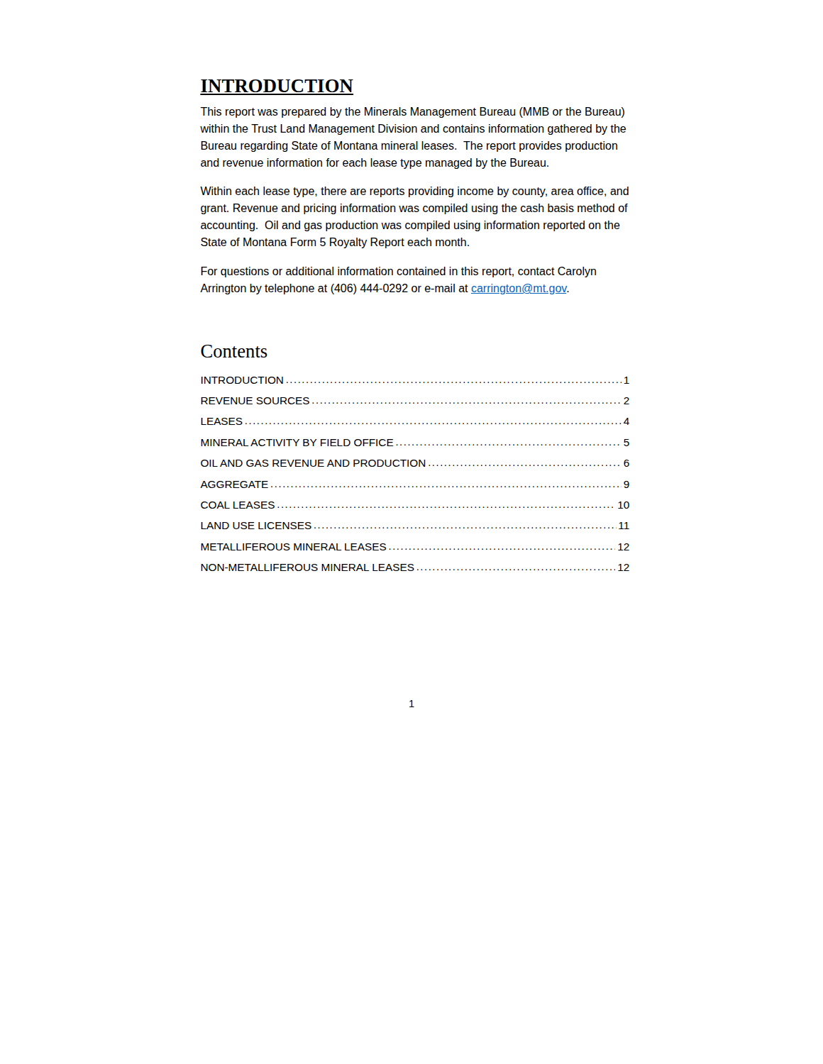INTRODUCTION
This report was prepared by the Minerals Management Bureau (MMB or the Bureau) within the Trust Land Management Division and contains information gathered by the Bureau regarding State of Montana mineral leases. The report provides production and revenue information for each lease type managed by the Bureau.
Within each lease type, there are reports providing income by county, area office, and grant. Revenue and pricing information was compiled using the cash basis method of accounting. Oil and gas production was compiled using information reported on the State of Montana Form 5 Royalty Report each month.
For questions or additional information contained in this report, contact Carolyn Arrington by telephone at (406) 444-0292 or e-mail at carrington@mt.gov.
Contents
INTRODUCTION ........................................................................................................................................... 1
REVENUE SOURCES ..................................................................................................................................... 2
LEASES ....................................................................................................................................................... 4
MINERAL ACTIVITY BY FIELD OFFICE ......................................................................................................... 5
OIL AND GAS REVENUE AND PRODUCTION .............................................................................................. 6
AGGREGATE .............................................................................................................................................. 9
COAL LEASES ........................................................................................................................................... 10
LAND USE LICENSES .................................................................................................................................. 11
METALLIFEROUS MINERAL LEASES ........................................................................................................... 12
NON-METALLIFEROUS MINERAL LEASES .................................................................................................. 12
1